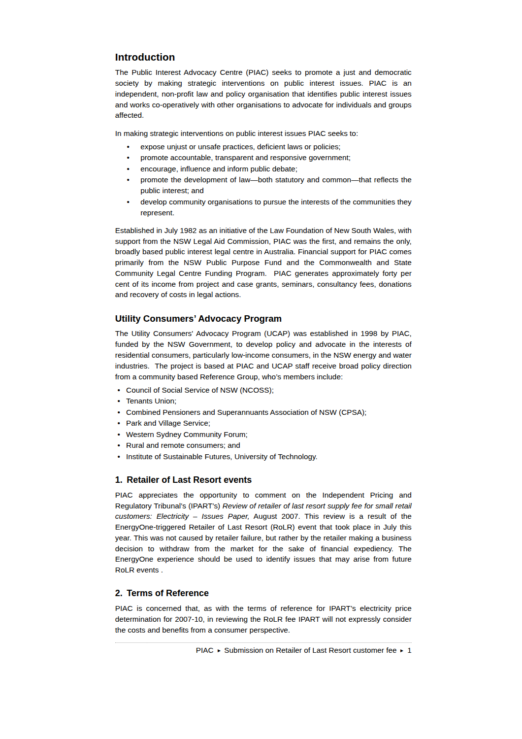Introduction
The Public Interest Advocacy Centre (PIAC) seeks to promote a just and democratic society by making strategic interventions on public interest issues. PIAC is an independent, non-profit law and policy organisation that identifies public interest issues and works co-operatively with other organisations to advocate for individuals and groups affected.
In making strategic interventions on public interest issues PIAC seeks to:
expose unjust or unsafe practices, deficient laws or policies;
promote accountable, transparent and responsive government;
encourage, influence and inform public debate;
promote the development of law—both statutory and common—that reflects the public interest; and
develop community organisations to pursue the interests of the communities they represent.
Established in July 1982 as an initiative of the Law Foundation of New South Wales, with support from the NSW Legal Aid Commission, PIAC was the first, and remains the only, broadly based public interest legal centre in Australia. Financial support for PIAC comes primarily from the NSW Public Purpose Fund and the Commonwealth and State Community Legal Centre Funding Program. PIAC generates approximately forty per cent of its income from project and case grants, seminars, consultancy fees, donations and recovery of costs in legal actions.
Utility Consumers’ Advocacy Program
The Utility Consumers' Advocacy Program (UCAP) was established in 1998 by PIAC, funded by the NSW Government, to develop policy and advocate in the interests of residential consumers, particularly low-income consumers, in the NSW energy and water industries. The project is based at PIAC and UCAP staff receive broad policy direction from a community based Reference Group, who’s members include:
Council of Social Service of NSW (NCOSS);
Tenants Union;
Combined Pensioners and Superannuants Association of NSW (CPSA);
Park and Village Service;
Western Sydney Community Forum;
Rural and remote consumers; and
Institute of Sustainable Futures, University of Technology.
1. Retailer of Last Resort events
PIAC appreciates the opportunity to comment on the Independent Pricing and Regulatory Tribunal’s (IPART’s) Review of retailer of last resort supply fee for small retail customers: Electricity – Issues Paper, August 2007. This review is a result of the EnergyOne-triggered Retailer of Last Resort (RoLR) event that took place in July this year. This was not caused by retailer failure, but rather by the retailer making a business decision to withdraw from the market for the sake of financial expediency. The EnergyOne experience should be used to identify issues that may arise from future RoLR events .
2. Terms of Reference
PIAC is concerned that, as with the terms of reference for IPART’s electricity price determination for 2007-10, in reviewing the RoLR fee IPART will not expressly consider the costs and benefits from a consumer perspective.
PIAC ▸ Submission on Retailer of Last Resort customer fee ▸ 1